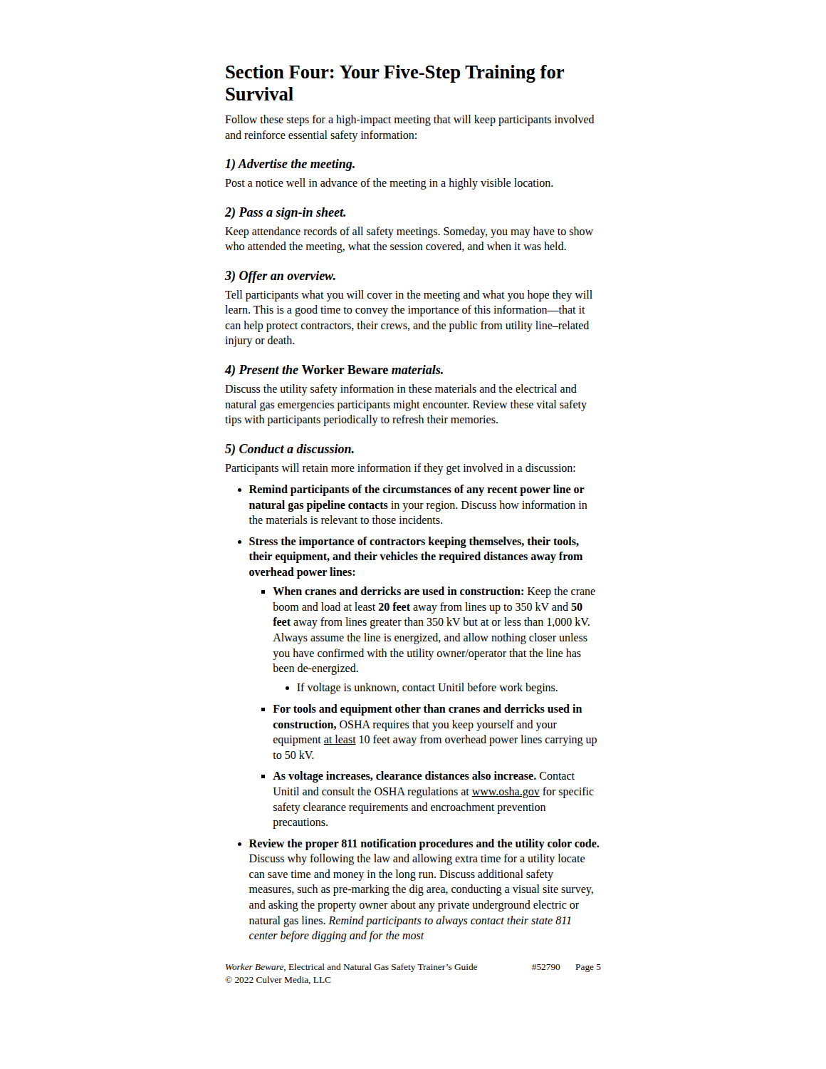Section Four: Your Five-Step Training for Survival
Follow these steps for a high-impact meeting that will keep participants involved and reinforce essential safety information:
1) Advertise the meeting.
Post a notice well in advance of the meeting in a highly visible location.
2) Pass a sign-in sheet.
Keep attendance records of all safety meetings. Someday, you may have to show who attended the meeting, what the session covered, and when it was held.
3) Offer an overview.
Tell participants what you will cover in the meeting and what you hope they will learn. This is a good time to convey the importance of this information—that it can help protect contractors, their crews, and the public from utility line–related injury or death.
4) Present the Worker Beware materials.
Discuss the utility safety information in these materials and the electrical and natural gas emergencies participants might encounter. Review these vital safety tips with participants periodically to refresh their memories.
5) Conduct a discussion.
Participants will retain more information if they get involved in a discussion:
Remind participants of the circumstances of any recent power line or natural gas pipeline contacts in your region. Discuss how information in the materials is relevant to those incidents.
Stress the importance of contractors keeping themselves, their tools, their equipment, and their vehicles the required distances away from overhead power lines:
When cranes and derricks are used in construction: Keep the crane boom and load at least 20 feet away from lines up to 350 kV and 50 feet away from lines greater than 350 kV but at or less than 1,000 kV. Always assume the line is energized, and allow nothing closer unless you have confirmed with the utility owner/operator that the line has been de-energized.
If voltage is unknown, contact Unitil before work begins.
For tools and equipment other than cranes and derricks used in construction, OSHA requires that you keep yourself and your equipment at least 10 feet away from overhead power lines carrying up to 50 kV.
As voltage increases, clearance distances also increase. Contact Unitil and consult the OSHA regulations at www.osha.gov for specific safety clearance requirements and encroachment prevention precautions.
Review the proper 811 notification procedures and the utility color code. Discuss why following the law and allowing extra time for a utility locate can save time and money in the long run. Discuss additional safety measures, such as pre-marking the dig area, conducting a visual site survey, and asking the property owner about any private underground electric or natural gas lines. Remind participants to always contact their state 811 center before digging and for the most
Worker Beware, Electrical and Natural Gas Safety Trainer’s Guide
© 2022 Culver Media, LLC
#52790 Page 5